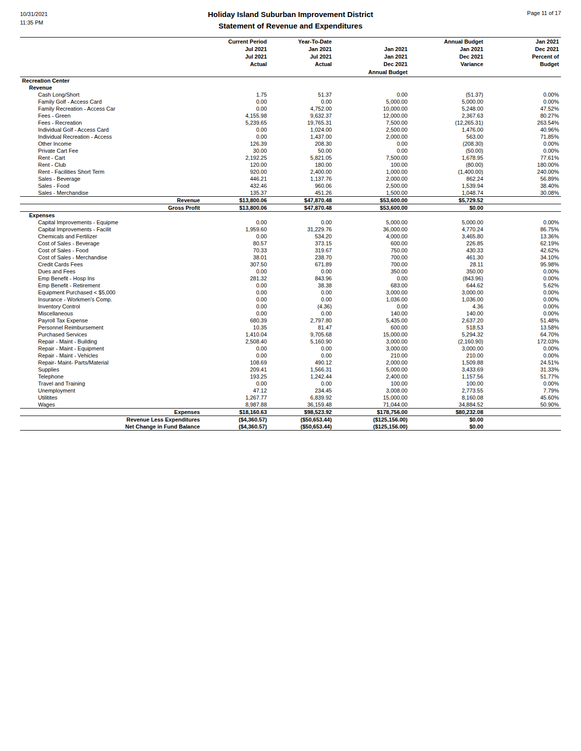10/31/2021
11:35 PM
Page 11 of 17
Holiday Island Suburban Improvement District
Statement of Revenue and Expenditures
| | Current Period Jul 2021 Jul 2021 Actual | Year-To-Date Jan 2021 Jul 2021 Actual | Jan 2021 Jan 2021 Dec 2021 | Annual Budget Jan 2021 Dec 2021 Variance | Jan 2021 Dec 2021 Percent of Budget |
| --- | --- | --- | --- | --- | --- |
| | | | Annual Budget | | |
| Recreation Center | | | | | |
| Revenue | | | | | |
| Cash Long/Short | 1.75 | 51.37 | 0.00 | (51.37) | 0.00% |
| Family Golf - Access Card | 0.00 | 0.00 | 5,000.00 | 5,000.00 | 0.00% |
| Family Recreation - Access Car | 0.00 | 4,752.00 | 10,000.00 | 5,248.00 | 47.52% |
| Fees - Green | 4,155.98 | 9,632.37 | 12,000.00 | 2,367.63 | 80.27% |
| Fees - Recreation | 5,239.65 | 19,765.31 | 7,500.00 | (12,265.31) | 263.54% |
| Individual Golf - Access Card | 0.00 | 1,024.00 | 2,500.00 | 1,476.00 | 40.96% |
| Individual Recreation - Access | 0.00 | 1,437.00 | 2,000.00 | 563.00 | 71.85% |
| Other Income | 126.39 | 208.30 | 0.00 | (208.30) | 0.00% |
| Private Cart Fee | 30.00 | 50.00 | 0.00 | (50.00) | 0.00% |
| Rent - Cart | 2,192.25 | 5,821.05 | 7,500.00 | 1,678.95 | 77.61% |
| Rent - Club | 120.00 | 180.00 | 100.00 | (80.00) | 180.00% |
| Rent - Facilities Short Term | 920.00 | 2,400.00 | 1,000.00 | (1,400.00) | 240.00% |
| Sales - Beverage | 446.21 | 1,137.76 | 2,000.00 | 862.24 | 56.89% |
| Sales - Food | 432.46 | 960.06 | 2,500.00 | 1,539.94 | 38.40% |
| Sales - Merchandise | 135.37 | 451.26 | 1,500.00 | 1,048.74 | 30.08% |
| Revenue | $13,800.06 | $47,870.48 | $53,600.00 | $5,729.52 | |
| Gross Profit | $13,800.06 | $47,870.48 | $53,600.00 | $0.00 | |
| Expenses | | | | | |
| Capital Improvements - Equipme | 0.00 | 0.00 | 5,000.00 | 5,000.00 | 0.00% |
| Capital Improvements - Facilit | 1,959.60 | 31,229.76 | 36,000.00 | 4,770.24 | 86.75% |
| Chemicals and Fertilizer | 0.00 | 534.20 | 4,000.00 | 3,465.80 | 13.36% |
| Cost of Sales - Beverage | 80.57 | 373.15 | 600.00 | 226.85 | 62.19% |
| Cost of Sales - Food | 70.33 | 319.67 | 750.00 | 430.33 | 42.62% |
| Cost of Sales - Merchandise | 38.01 | 238.70 | 700.00 | 461.30 | 34.10% |
| Credit Cards Fees | 307.50 | 671.89 | 700.00 | 28.11 | 95.98% |
| Dues and Fees | 0.00 | 0.00 | 350.00 | 350.00 | 0.00% |
| Emp Benefit - Hosp Ins | 281.32 | 843.96 | 0.00 | (843.96) | 0.00% |
| Emp Benefit - Retirement | 0.00 | 38.38 | 683.00 | 644.62 | 5.62% |
| Equipment Purchased < $5,000 | 0.00 | 0.00 | 3,000.00 | 3,000.00 | 0.00% |
| Insurance - Workmen's Comp. | 0.00 | 0.00 | 1,036.00 | 1,036.00 | 0.00% |
| Inventory Control | 0.00 | (4.36) | 0.00 | 4.36 | 0.00% |
| Miscellaneous | 0.00 | 0.00 | 140.00 | 140.00 | 0.00% |
| Payroll Tax Expense | 680.39 | 2,797.80 | 5,435.00 | 2,637.20 | 51.48% |
| Personnel Reimbursement | 10.35 | 81.47 | 600.00 | 518.53 | 13.58% |
| Purchased Services | 1,410.04 | 9,705.68 | 15,000.00 | 5,294.32 | 64.70% |
| Repair - Maint - Building | 2,508.40 | 5,160.90 | 3,000.00 | (2,160.90) | 172.03% |
| Repair - Maint - Equipment | 0.00 | 0.00 | 3,000.00 | 3,000.00 | 0.00% |
| Repair - Maint - Vehicles | 0.00 | 0.00 | 210.00 | 210.00 | 0.00% |
| Repair- Maint- Parts/Material | 108.69 | 490.12 | 2,000.00 | 1,509.88 | 24.51% |
| Supplies | 209.41 | 1,566.31 | 5,000.00 | 3,433.69 | 31.33% |
| Telephone | 193.25 | 1,242.44 | 2,400.00 | 1,157.56 | 51.77% |
| Travel and Training | 0.00 | 0.00 | 100.00 | 100.00 | 0.00% |
| Unemployment | 47.12 | 234.45 | 3,008.00 | 2,773.55 | 7.79% |
| Utilitites | 1,267.77 | 6,839.92 | 15,000.00 | 8,160.08 | 45.60% |
| Wages | 8,987.88 | 36,159.48 | 71,044.00 | 34,884.52 | 50.90% |
| Expenses | $18,160.63 | $98,523.92 | $178,756.00 | $80,232.08 | |
| Revenue Less Expenditures | ($4,360.57) | ($50,653.44) | ($125,156.00) | $0.00 | |
| Net Change in Fund Balance | ($4,360.57) | ($50,653.44) | ($125,156.00) | $0.00 | |